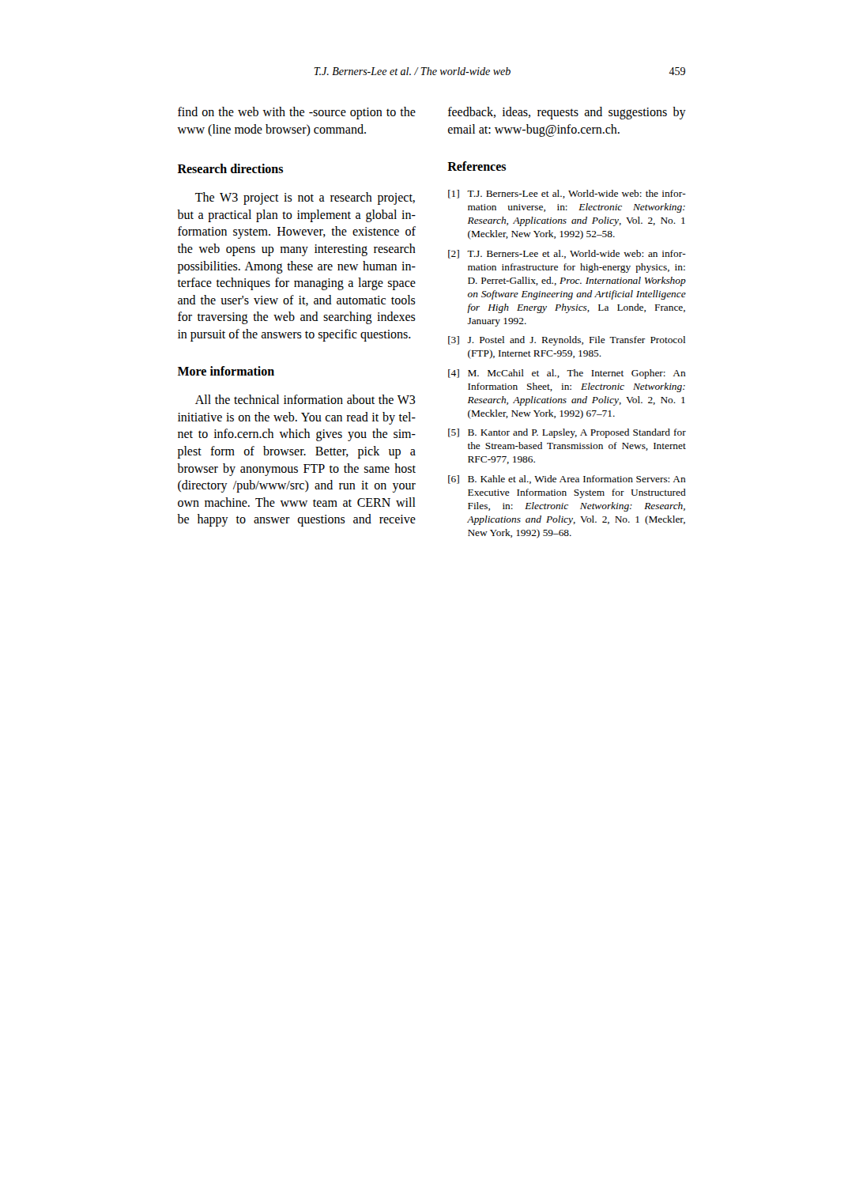T.J. Berners-Lee et al. / The world-wide web 459
find on the web with the -source option to the www (line mode browser) command.
Research directions
The W3 project is not a research project, but a practical plan to implement a global information system. However, the existence of the web opens up many interesting research possibilities. Among these are new human interface techniques for managing a large space and the user's view of it, and automatic tools for traversing the web and searching indexes in pursuit of the answers to specific questions.
More information
All the technical information about the W3 initiative is on the web. You can read it by telnet to info.cern.ch which gives you the simplest form of browser. Better, pick up a browser by anonymous FTP to the same host (directory /pub/www/src) and run it on your own machine. The www team at CERN will be happy to answer questions and receive feedback, ideas, requests and suggestions by email at: www-bug@info.cern.ch.
References
[1] T.J. Berners-Lee et al., World-wide web: the information universe, in: Electronic Networking: Research, Applications and Policy, Vol. 2, No. 1 (Meckler, New York, 1992) 52–58.
[2] T.J. Berners-Lee et al., World-wide web: an information infrastructure for high-energy physics, in: D. Perret-Gallix, ed., Proc. International Workshop on Software Engineering and Artificial Intelligence for High Energy Physics, La Londe, France, January 1992.
[3] J. Postel and J. Reynolds, File Transfer Protocol (FTP), Internet RFC-959, 1985.
[4] M. McCahil et al., The Internet Gopher: An Information Sheet, in: Electronic Networking: Research, Applications and Policy, Vol. 2, No. 1 (Meckler, New York, 1992) 67–71.
[5] B. Kantor and P. Lapsley, A Proposed Standard for the Stream-based Transmission of News, Internet RFC-977, 1986.
[6] B. Kahle et al., Wide Area Information Servers: An Executive Information System for Unstructured Files, in: Electronic Networking: Research, Applications and Policy, Vol. 2, No. 1 (Meckler, New York, 1992) 59–68.